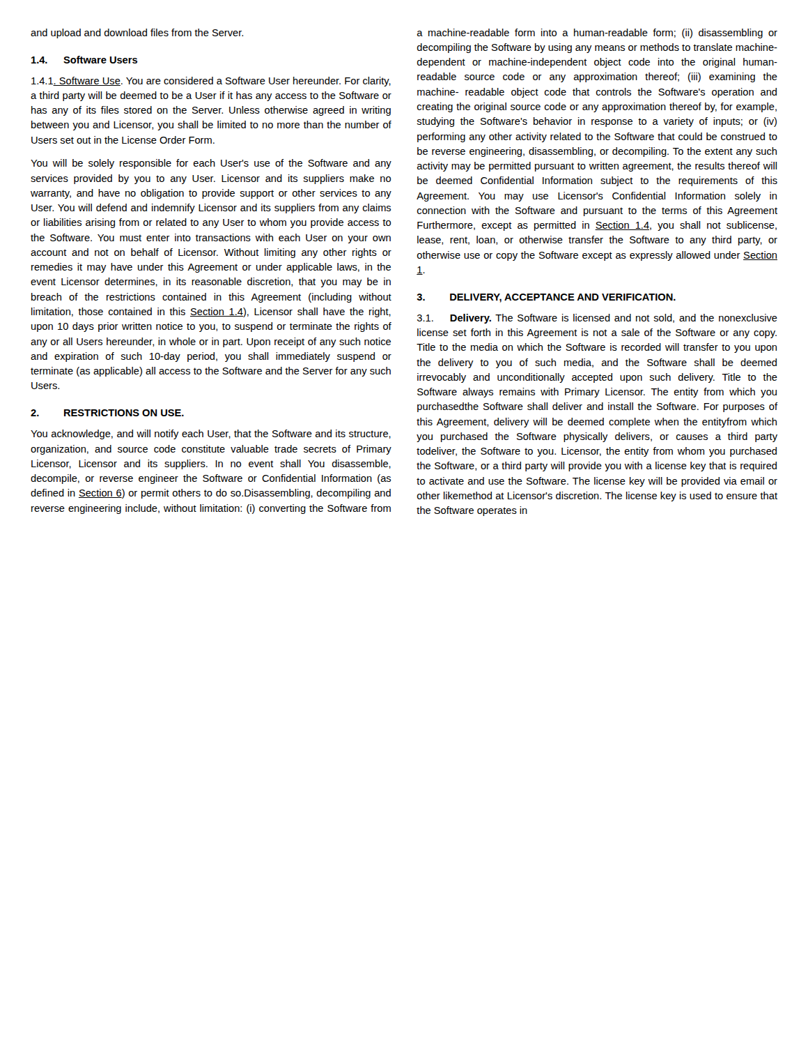and upload and download files from the Server.
1.4. Software Users
1.4.1. Software Use. You are considered a Software User hereunder. For clarity, a third party will be deemed to be a User if it has any access to the Software or has any of its files stored on the Server. Unless otherwise agreed in writing between you and Licensor, you shall be limited to no more than the number of Users set out in the License Order Form.
You will be solely responsible for each User's use of the Software and any services provided by you to any User. Licensor and its suppliers make no warranty, and have no obligation to provide support or other services to any User. You will defend and indemnify Licensor and its suppliers from any claims or liabilities arising from or related to any User to whom you provide access to the Software. You must enter into transactions with each User on your own account and not on behalf of Licensor. Without limiting any other rights or remedies it may have under this Agreement or under applicable laws, in the event Licensor determines, in its reasonable discretion, that you may be in breach of the restrictions contained in this Agreement (including without limitation, those contained in this Section 1.4), Licensor shall have the right, upon 10 days prior written notice to you, to suspend or terminate the rights of any or all Users hereunder, in whole or in part. Upon receipt of any such notice and expiration of such 10-day period, you shall immediately suspend or terminate (as applicable) all access to the Software and the Server for any such Users.
2. RESTRICTIONS ON USE.
You acknowledge, and will notify each User, that the Software and its structure, organization, and source code constitute valuable trade secrets of Primary Licensor, Licensor and its suppliers. In no event shall You disassemble, decompile, or reverse engineer the Software or Confidential Information (as defined in Section 6) or permit others to do so.Disassembling, decompiling and reverse engineering include, without limitation: (i) converting the Software from a machine-readable form into a human-readable form; (ii) disassembling or decompiling the Software by using any means or methods to translate machine-dependent or machine-independent object code into the original human-readable source code or any approximation thereof; (iii) examining the machine- readable object code that controls the Software's operation and creating the original source code or any approximation thereof by, for example, studying the Software's behavior in response to a variety of inputs; or (iv) performing any other activity related to the Software that could be construed to be reverse engineering, disassembling, or decompiling. To the extent any such activity may be permitted pursuant to written agreement, the results thereof will be deemed Confidential Information subject to the requirements of this Agreement. You may use Licensor's Confidential Information solely in connection with the Software and pursuant to the terms of this Agreement Furthermore, except as permitted in Section 1.4, you shall not sublicense, lease, rent, loan, or otherwise transfer the Software to any third party, or otherwise use or copy the Software except as expressly allowed under Section 1.
3. DELIVERY, ACCEPTANCE AND VERIFICATION.
3.1. Delivery. The Software is licensed and not sold, and the nonexclusive license set forth in this Agreement is not a sale of the Software or any copy. Title to the media on which the Software is recorded will transfer to you upon the delivery to you of such media, and the Software shall be deemed irrevocably and unconditionally accepted upon such delivery. Title to the Software always remains with Primary Licensor. The entity from which you purchasedthe Software shall deliver and install the Software. For purposes of this Agreement, delivery will be deemed complete when the entityfrom which you purchased the Software physically delivers, or causes a third party todeliver, the Software to you. Licensor, the entity from whom you purchased the Software, or a third party will provide you with a license key that is required to activate and use the Software. The license key will be provided via email or other likemethod at Licensor's discretion. The license key is used to ensure that the Software operates in